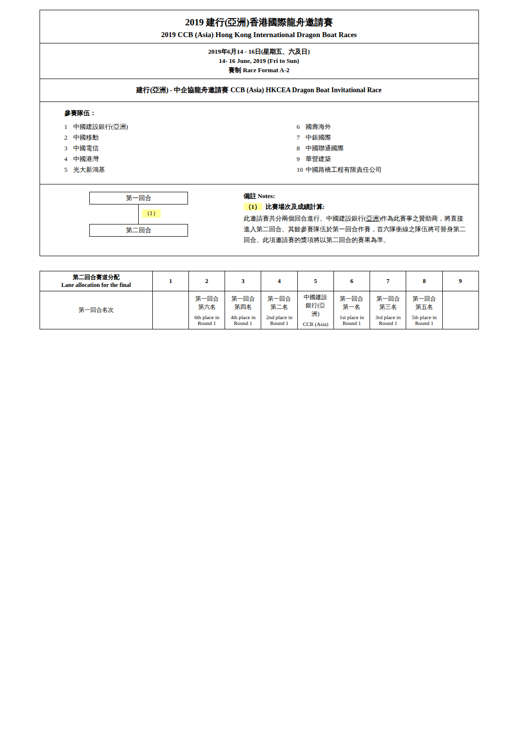2019 建行(亞洲)香港國際龍舟邀請賽
2019 CCB (Asia) Hong Kong International Dragon Boat Races
2019年6月14 - 16日(星期五、六及日)
14- 16 June, 2019 (Fri to Sun)
賽制 Race Format A-2
建行(亞洲) - 中企協龍舟邀請賽 CCB (Asia) HKCEA Dragon Boat Invitational Race
參賽隊伍：
| 1 中國建設銀行(亞洲) | 6 國壽海外 |
| 2 中國移動 | 7 中銀國際 |
| 3 中國電信 | 8 中國聯通國際 |
| 4 中國港灣 | 9 華營建築 |
| 5 光大新鴻基 | 10 中國路橋工程有限責任公司 |
| 第一回合 （1） 第二回合 | 備註 Notes: （1） 比賽場次及成績計算: 此邀請賽共分兩個回合進行。中國建設銀行( 亞洲 )作為此賽事之贊助商，將直接進入第二回合。其餘參賽隊伍於第一回合作賽，首六隊衝線之隊伍將可晉身第二回合。此項邀請賽的獎項將以第二回合的賽果為準。 |
| 第二回合賽道分配 Lane allocation for the final | 1 | 2 | 3 | 4 | 5 | 6 | 7 | 8 | 9 |
| --- | --- | --- | --- | --- | --- | --- | --- | --- | --- |
| 第一回合名次 | | 第一回合 第六名 6th place in Round 1 | 第一回合 第四名 4th place in Round 1 | 第一回合 第二名 2nd place in Round 1 | 中國建設 銀行(亞 洲) CCB (Asia) | 第一回合 第一名 1st place in Round 1 | 第一回合 第三名 3rd place in Round 1 | 第一回合 第五名 5th place in Round 1 | |